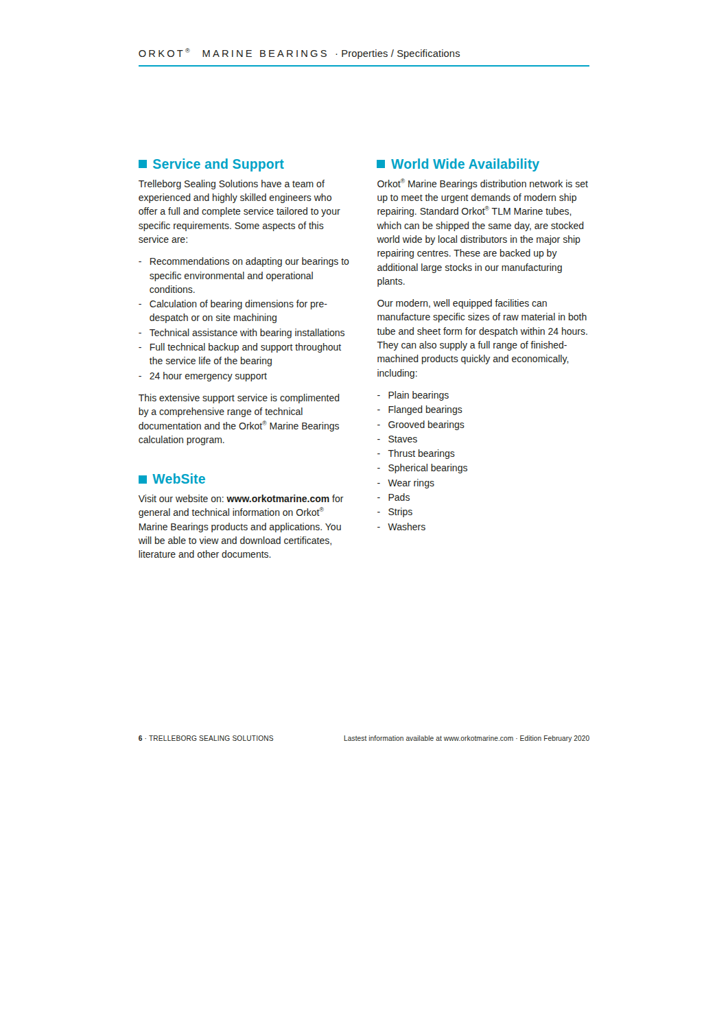ORKOT® MARINE BEARINGS · Properties / Specifications
Service and Support
Trelleborg Sealing Solutions have a team of experienced and highly skilled engineers who offer a full and complete service tailored to your specific requirements. Some aspects of this service are:
Recommendations on adapting our bearings to specific environmental and operational conditions.
Calculation of bearing dimensions for pre-despatch or on site machining
Technical assistance with bearing installations
Full technical backup and support throughout the service life of the bearing
24 hour emergency support
This extensive support service is complimented by a comprehensive range of technical documentation and the Orkot® Marine Bearings calculation program.
WebSite
Visit our website on: www.orkotmarine.com for general and technical information on Orkot® Marine Bearings products and applications. You will be able to view and download certificates, literature and other documents.
World Wide Availability
Orkot® Marine Bearings distribution network is set up to meet the urgent demands of modern ship repairing. Standard Orkot® TLM Marine tubes, which can be shipped the same day, are stocked world wide by local distributors in the major ship repairing centres. These are backed up by additional large stocks in our manufacturing plants.
Our modern, well equipped facilities can manufacture specific sizes of raw material in both tube and sheet form for despatch within 24 hours. They can also supply a full range of finished-machined products quickly and economically, including:
Plain bearings
Flanged bearings
Grooved bearings
Staves
Thrust bearings
Spherical bearings
Wear rings
Pads
Strips
Washers
6 · TRELLEBORG SEALING SOLUTIONS
Lastest information available at www.orkotmarine.com · Edition February 2020